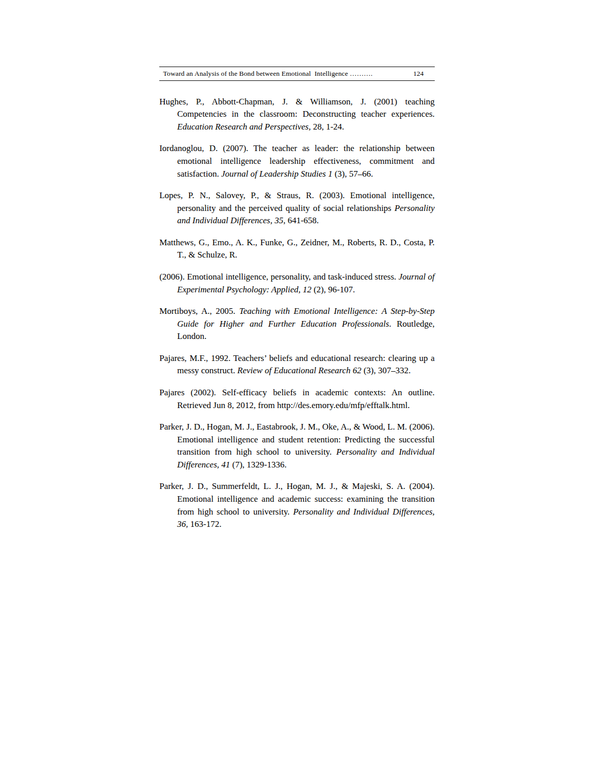Toward an Analysis of the Bond between Emotional Intelligence ………. 124
Hughes, P., Abbott-Chapman, J. & Williamson, J. (2001) teaching Competencies in the classroom: Deconstructing teacher experiences. Education Research and Perspectives, 28, 1-24.
Iordanoglou, D. (2007). The teacher as leader: the relationship between emotional intelligence leadership effectiveness, commitment and satisfaction. Journal of Leadership Studies 1 (3), 57–66.
Lopes, P. N., Salovey, P., & Straus, R. (2003). Emotional intelligence, personality and the perceived quality of social relationships Personality and Individual Differences, 35, 641-658.
Matthews, G., Emo., A. K., Funke, G., Zeidner, M., Roberts, R. D., Costa, P. T., & Schulze, R.
(2006). Emotional intelligence, personality, and task-induced stress. Journal of Experimental Psychology: Applied, 12 (2), 96-107.
Mortiboys, A., 2005. Teaching with Emotional Intelligence: A Step-by-Step Guide for Higher and Further Education Professionals. Routledge, London.
Pajares, M.F., 1992. Teachers’ beliefs and educational research: clearing up a messy construct. Review of Educational Research 62 (3), 307–332.
Pajares (2002). Self-efficacy beliefs in academic contexts: An outline. Retrieved Jun 8, 2012, from http://des.emory.edu/mfp/efftalk.html.
Parker, J. D., Hogan, M. J., Eastabrook, J. M., Oke, A., & Wood, L. M. (2006). Emotional intelligence and student retention: Predicting the successful transition from high school to university. Personality and Individual Differences, 41 (7), 1329-1336.
Parker, J. D., Summerfeldt, L. J., Hogan, M. J., & Majeski, S. A. (2004). Emotional intelligence and academic success: examining the transition from high school to university. Personality and Individual Differences, 36, 163-172.